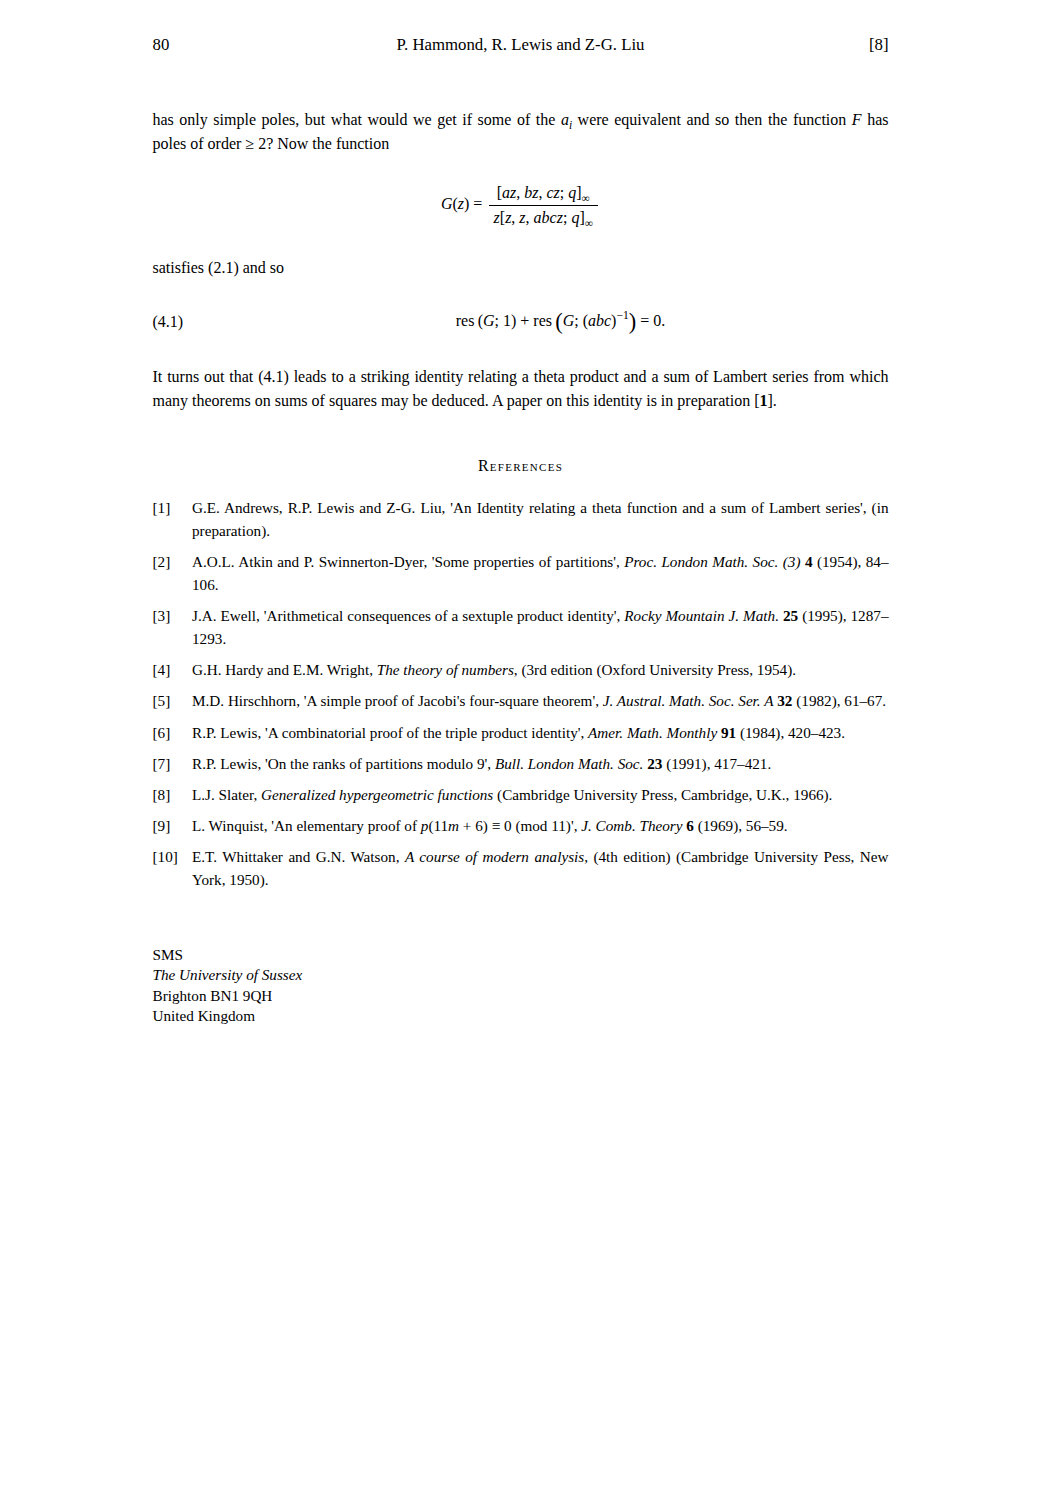80
P. Hammond, R. Lewis and Z-G. Liu
[8]
has only simple poles, but what would we get if some of the ai were equivalent and so then the function F has poles of order ≥ 2? Now the function
G(z) = [az, bz, cz; q]∞ z[z, z, abcz; q]∞
satisfies (2.1) and so
(4.1)
res (G; 1) + res (G; (abc)−1) = 0.
It turns out that (4.1) leads to a striking identity relating a theta product and a sum of Lambert series from which many theorems on sums of squares may be deduced. A paper on this identity is in preparation [1].
References
[1] G.E. Andrews, R.P. Lewis and Z-G. Liu, 'An Identity relating a theta function and a sum of Lambert series', (in preparation).
[2] A.O.L. Atkin and P. Swinnerton-Dyer, 'Some properties of partitions', Proc. London Math. Soc. (3) 4 (1954), 84–106.
[3] J.A. Ewell, 'Arithmetical consequences of a sextuple product identity', Rocky Mountain J. Math. 25 (1995), 1287–1293.
[4] G.H. Hardy and E.M. Wright, The theory of numbers, (3rd edition (Oxford University Press, 1954).
[5] M.D. Hirschhorn, 'A simple proof of Jacobi's four-square theorem', J. Austral. Math. Soc. Ser. A 32 (1982), 61–67.
[6] R.P. Lewis, 'A combinatorial proof of the triple product identity', Amer. Math. Monthly 91 (1984), 420–423.
[7] R.P. Lewis, 'On the ranks of partitions modulo 9', Bull. London Math. Soc. 23 (1991), 417–421.
[8] L.J. Slater, Generalized hypergeometric functions (Cambridge University Press, Cambridge, U.K., 1966).
[9] L. Winquist, 'An elementary proof of p(11m + 6) ≡ 0 (mod 11)', J. Comb. Theory 6 (1969), 56–59.
[10] E.T. Whittaker and G.N. Watson, A course of modern analysis, (4th edition) (Cambridge University Pess, New York, 1950).
SMS
The University of Sussex
Brighton BN1 9QH
United Kingdom